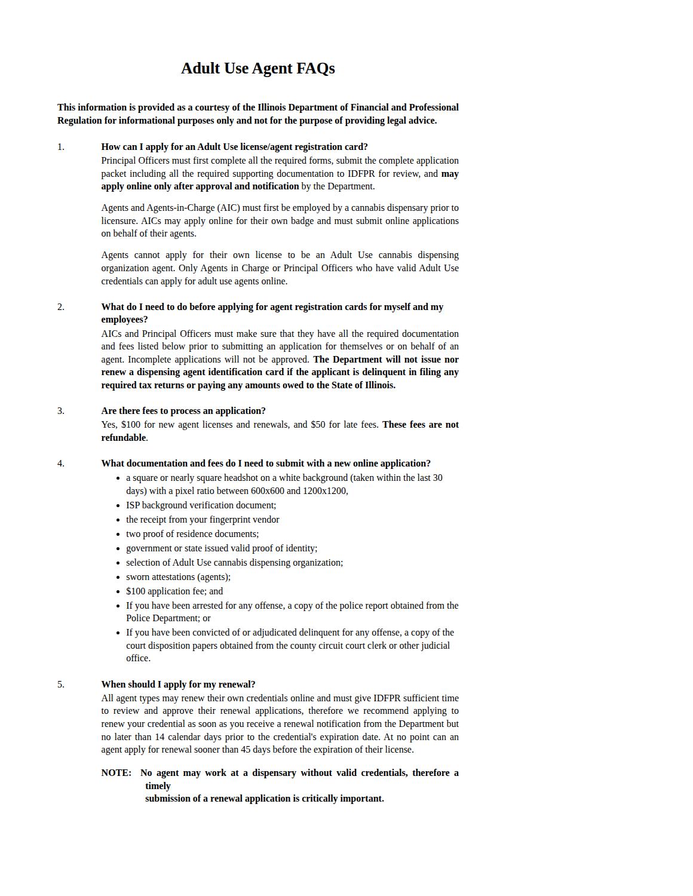Adult Use Agent FAQs
This information is provided as a courtesy of the Illinois Department of Financial and Professional Regulation for informational purposes only and not for the purpose of providing legal advice.
How can I apply for an Adult Use license/agent registration card?
Principal Officers must first complete all the required forms, submit the complete application packet including all the required supporting documentation to IDFPR for review, and may apply online only after approval and notification by the Department.
Agents and Agents-in-Charge (AIC) must first be employed by a cannabis dispensary prior to licensure. AICs may apply online for their own badge and must submit online applications on behalf of their agents.
Agents cannot apply for their own license to be an Adult Use cannabis dispensing organization agent. Only Agents in Charge or Principal Officers who have valid Adult Use credentials can apply for adult use agents online.
What do I need to do before applying for agent registration cards for myself and my employees?
AICs and Principal Officers must make sure that they have all the required documentation and fees listed below prior to submitting an application for themselves or on behalf of an agent. Incomplete applications will not be approved. The Department will not issue nor renew a dispensing agent identification card if the applicant is delinquent in filing any required tax returns or paying any amounts owed to the State of Illinois.
Are there fees to process an application?
Yes, $100 for new agent licenses and renewals, and $50 for late fees. These fees are not refundable.
What documentation and fees do I need to submit with a new online application?
a square or nearly square headshot on a white background (taken within the last 30 days) with a pixel ratio between 600x600 and 1200x1200,
ISP background verification document;
the receipt from your fingerprint vendor
two proof of residence documents;
government or state issued valid proof of identity;
selection of Adult Use cannabis dispensing organization;
sworn attestations (agents);
$100 application fee; and
If you have been arrested for any offense, a copy of the police report obtained from the Police Department; or
If you have been convicted of or adjudicated delinquent for any offense, a copy of the court disposition papers obtained from the county circuit court clerk or other judicial office.
When should I apply for my renewal?
All agent types may renew their own credentials online and must give IDFPR sufficient time to review and approve their renewal applications, therefore we recommend applying to renew your credential as soon as you receive a renewal notification from the Department but no later than 14 calendar days prior to the credential's expiration date. At no point can an agent apply for renewal sooner than 45 days before the expiration of their license.
NOTE: No agent may work at a dispensary without valid credentials, therefore a timely submission of a renewal application is critically important.